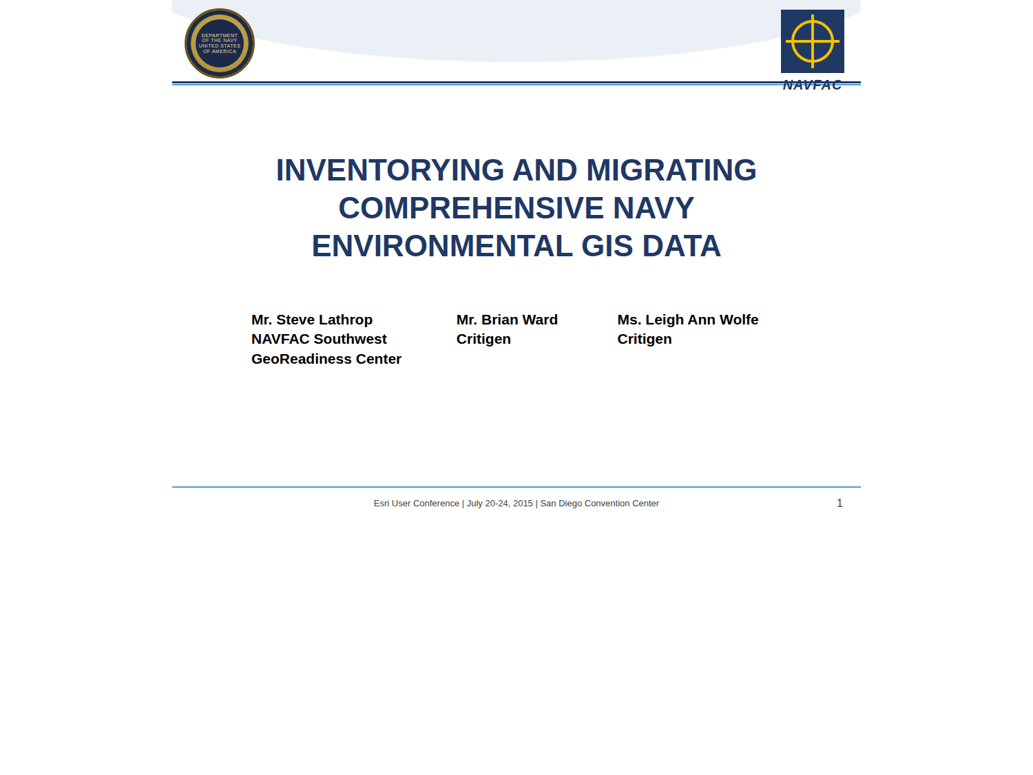DEPARTMENT
OF THE NAVY
UNITED STATES
OF AMERICA
NAVFAC
INVENTORYING AND MIGRATING COMPREHENSIVE NAVY ENVIRONMENTAL GIS DATA
| Mr. Steve Lathrop | Mr. Brian Ward | Ms. Leigh Ann Wolfe |
| NAVFAC Southwest | Critigen | Critigen |
| GeoReadiness Center | | |
Esri User Conference | July 20-24, 2015 | San Diego Convention Center
1